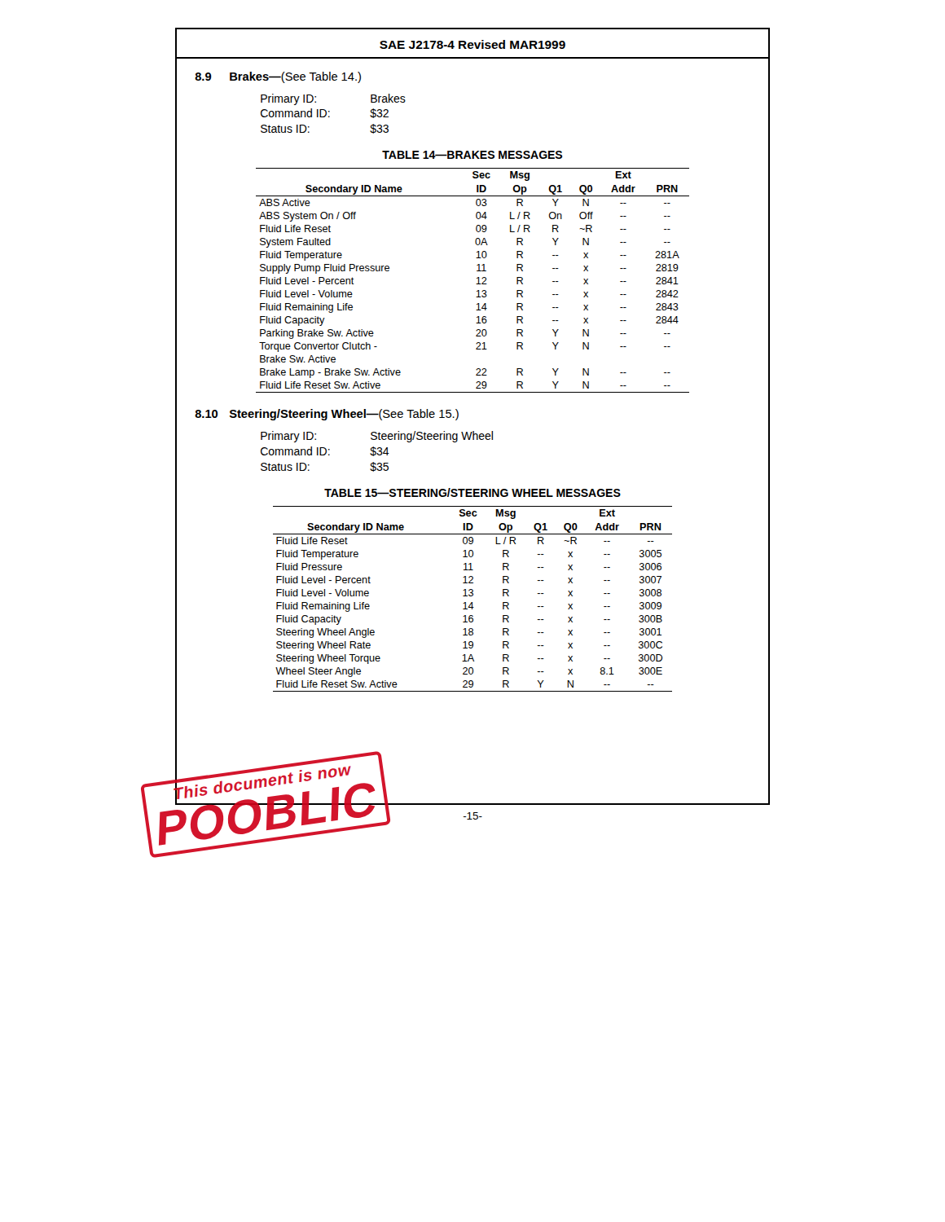SAE J2178-4 Revised MAR1999
8.9 Brakes—(See Table 14.)
| Primary ID: | Brakes |
| Command ID: | $32 |
| Status ID: | $33 |
TABLE 14—BRAKES MESSAGES
| | Sec | Msg | | | Ext | |
| --- | --- | --- | --- | --- | --- | --- |
| Secondary ID Name | ID | Op | Q1 | Q0 | Addr | PRN |
| ABS Active | 03 | R | Y | N | -- | -- |
| ABS System On / Off | 04 | L / R | On | Off | -- | -- |
| Fluid Life Reset | 09 | L / R | R | ~R | -- | -- |
| System Faulted | 0A | R | Y | N | -- | -- |
| Fluid Temperature | 10 | R | -- | x | -- | 281A |
| Supply Pump Fluid Pressure | 11 | R | -- | x | -- | 2819 |
| Fluid Level - Percent | 12 | R | -- | x | -- | 2841 |
| Fluid Level - Volume | 13 | R | -- | x | -- | 2842 |
| Fluid Remaining Life | 14 | R | -- | x | -- | 2843 |
| Fluid Capacity | 16 | R | -- | x | -- | 2844 |
| Parking Brake Sw. Active | 20 | R | Y | N | -- | -- |
| Torque Convertor Clutch - | 21 | R | Y | N | -- | -- |
| Brake Sw. Active | | | | | | |
| Brake Lamp - Brake Sw. Active | 22 | R | Y | N | -- | -- |
| Fluid Life Reset Sw. Active | 29 | R | Y | N | -- | -- |
8.10 Steering/Steering Wheel—(See Table 15.)
| Primary ID: | Steering/Steering Wheel |
| Command ID: | $34 |
| Status ID: | $35 |
TABLE 15—STEERING/STEERING WHEEL MESSAGES
| | Sec | Msg | | | Ext | |
| --- | --- | --- | --- | --- | --- | --- |
| Secondary ID Name | ID | Op | Q1 | Q0 | Addr | PRN |
| Fluid Life Reset | 09 | L / R | R | ~R | -- | -- |
| Fluid Temperature | 10 | R | -- | x | -- | 3005 |
| Fluid Pressure | 11 | R | -- | x | -- | 3006 |
| Fluid Level - Percent | 12 | R | -- | x | -- | 3007 |
| Fluid Level - Volume | 13 | R | -- | x | -- | 3008 |
| Fluid Remaining Life | 14 | R | -- | x | -- | 3009 |
| Fluid Capacity | 16 | R | -- | x | -- | 300B |
| Steering Wheel Angle | 18 | R | -- | x | -- | 3001 |
| Steering Wheel Rate | 19 | R | -- | x | -- | 300C |
| Steering Wheel Torque | 1A | R | -- | x | -- | 300D |
| Wheel Steer Angle | 20 | R | -- | x | 8.1 | 300E |
| Fluid Life Reset Sw. Active | 29 | R | Y | N | -- | -- |
-15-
This document is now
POOBLIC